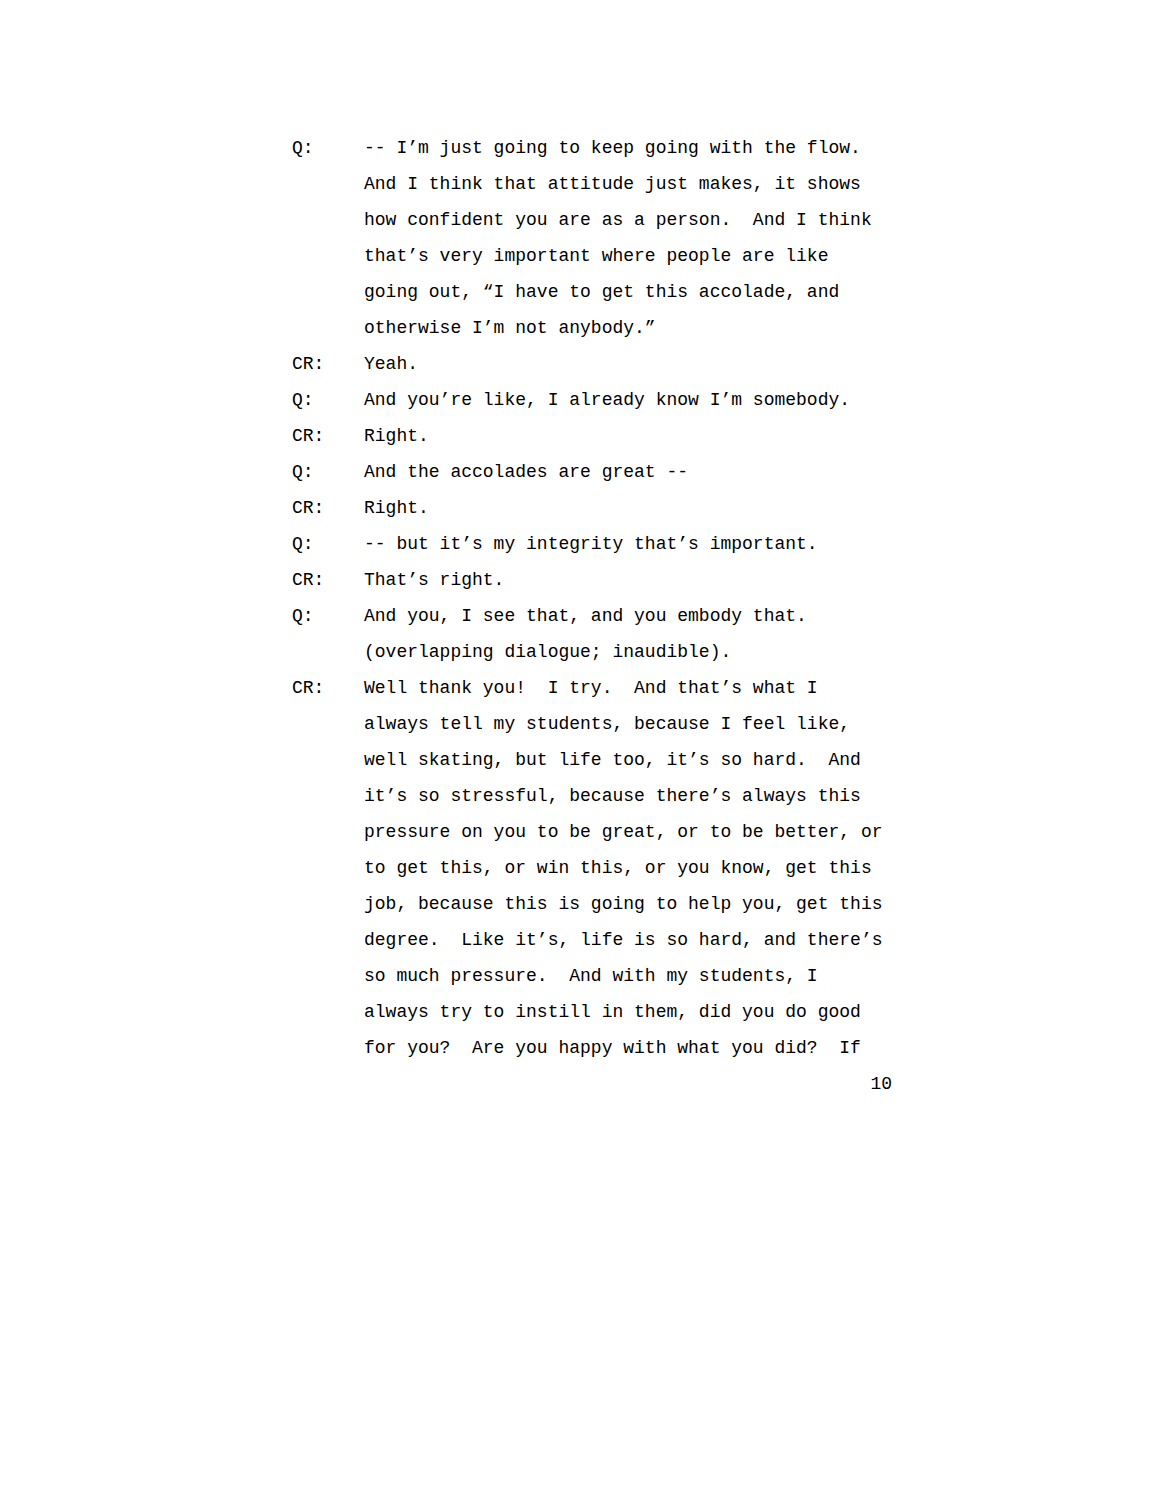| Q: | -- I’m just going to keep going with the flow. And I think that attitude just makes, it shows how confident you are as a person. And I think that’s very important where people are like going out, “I have to get this accolade, and otherwise I’m not anybody.” |
| CR: | Yeah. |
| Q: | And you’re like, I already know I’m somebody. |
| CR: | Right. |
| Q: | And the accolades are great -- |
| CR: | Right. |
| Q: | -- but it’s my integrity that’s important. |
| CR: | That’s right. |
| Q: | And you, I see that, and you embody that. (overlapping dialogue; inaudible). |
| CR: | Well thank you! I try. And that’s what I always tell my students, because I feel like, well skating, but life too, it’s so hard. And it’s so stressful, because there’s always this pressure on you to be great, or to be better, or to get this, or win this, or you know, get this job, because this is going to help you, get this degree. Like it’s, life is so hard, and there’s so much pressure. And with my students, I always try to instill in them, did you do good for you? Are you happy with what you did? If |
10